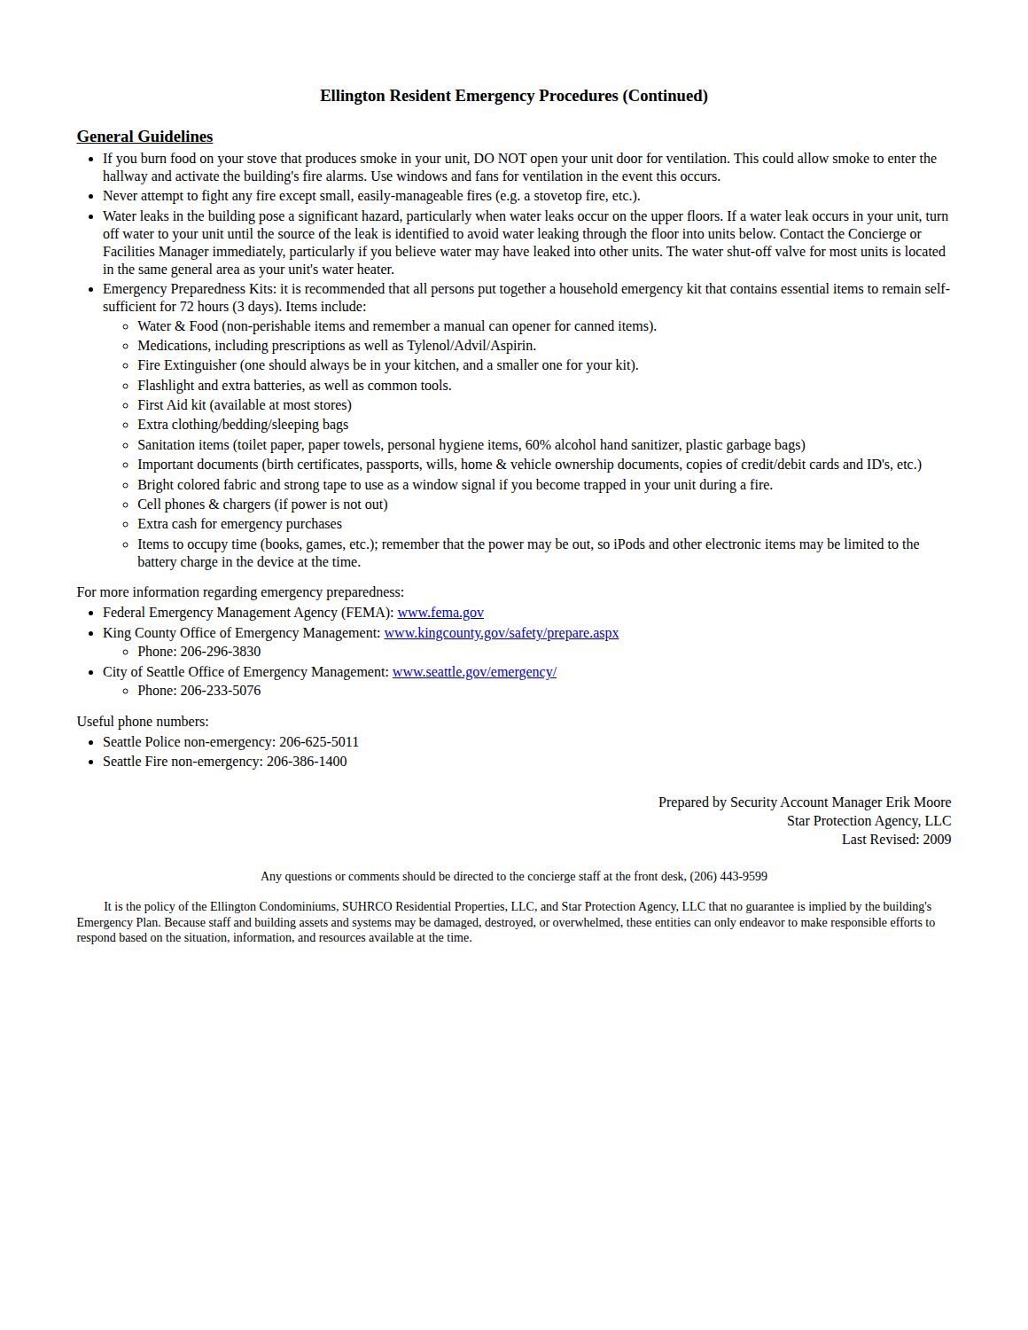Ellington Resident Emergency Procedures (Continued)
General Guidelines
If you burn food on your stove that produces smoke in your unit, DO NOT open your unit door for ventilation. This could allow smoke to enter the hallway and activate the building's fire alarms. Use windows and fans for ventilation in the event this occurs.
Never attempt to fight any fire except small, easily-manageable fires (e.g. a stovetop fire, etc.).
Water leaks in the building pose a significant hazard, particularly when water leaks occur on the upper floors. If a water leak occurs in your unit, turn off water to your unit until the source of the leak is identified to avoid water leaking through the floor into units below. Contact the Concierge or Facilities Manager immediately, particularly if you believe water may have leaked into other units. The water shut-off valve for most units is located in the same general area as your unit's water heater.
Emergency Preparedness Kits: it is recommended that all persons put together a household emergency kit that contains essential items to remain self-sufficient for 72 hours (3 days). Items include:
Water & Food (non-perishable items and remember a manual can opener for canned items).
Medications, including prescriptions as well as Tylenol/Advil/Aspirin.
Fire Extinguisher (one should always be in your kitchen, and a smaller one for your kit).
Flashlight and extra batteries, as well as common tools.
First Aid kit (available at most stores)
Extra clothing/bedding/sleeping bags
Sanitation items (toilet paper, paper towels, personal hygiene items, 60% alcohol hand sanitizer, plastic garbage bags)
Important documents (birth certificates, passports, wills, home & vehicle ownership documents, copies of credit/debit cards and ID's, etc.)
Bright colored fabric and strong tape to use as a window signal if you become trapped in your unit during a fire.
Cell phones & chargers (if power is not out)
Extra cash for emergency purchases
Items to occupy time (books, games, etc.); remember that the power may be out, so iPods and other electronic items may be limited to the battery charge in the device at the time.
For more information regarding emergency preparedness:
Federal Emergency Management Agency (FEMA): www.fema.gov
King County Office of Emergency Management: www.kingcounty.gov/safety/prepare.aspx
Phone: 206-296-3830
City of Seattle Office of Emergency Management: www.seattle.gov/emergency/
Phone: 206-233-5076
Useful phone numbers:
Seattle Police non-emergency: 206-625-5011
Seattle Fire non-emergency: 206-386-1400
Prepared by Security Account Manager Erik Moore
Star Protection Agency, LLC
Last Revised: 2009
Any questions or comments should be directed to the concierge staff at the front desk, (206) 443-9599
It is the policy of the Ellington Condominiums, SUHRCO Residential Properties, LLC, and Star Protection Agency, LLC that no guarantee is implied by the building's Emergency Plan. Because staff and building assets and systems may be damaged, destroyed, or overwhelmed, these entities can only endeavor to make responsible efforts to respond based on the situation, information, and resources available at the time.